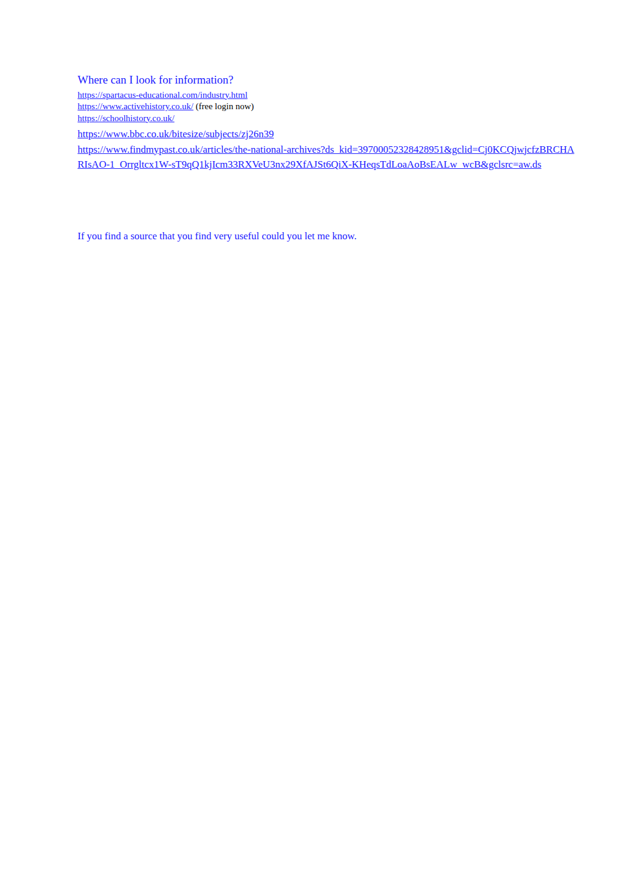Where can I look for information?
https://spartacus-educational.com/industry.html
https://www.activehistory.co.uk/ (free login now)
https://schoolhistory.co.uk/
https://www.bbc.co.uk/bitesize/subjects/zj26n39
https://www.findmypast.co.uk/articles/the-national-archives?ds_kid=39700052328428951&gclid=Cj0KCQjwjcfzBRCHARIsAO-1_Orrgltcx1W-sT9qQ1kjIcm33RXVeU3nx29XfAJSt6QiX-KHeqsTdLoaAoBsEALw_wcB&gclsrc=aw.ds
If you find a source that you find very useful could you let me know.